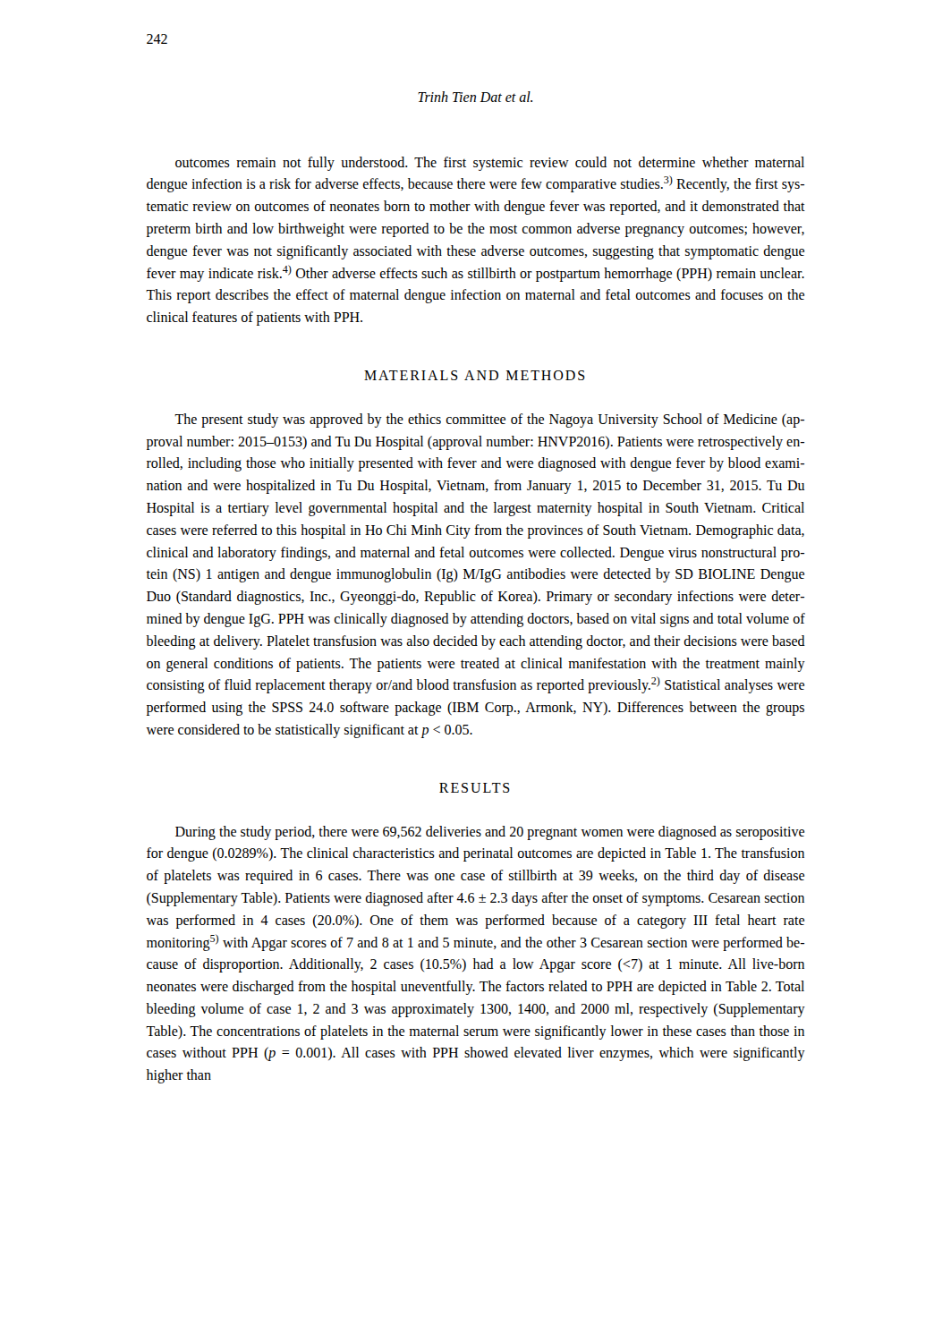242
Trinh Tien Dat et al.
outcomes remain not fully understood. The first systemic review could not determine whether maternal dengue infection is a risk for adverse effects, because there were few comparative studies.3) Recently, the first systematic review on outcomes of neonates born to mother with dengue fever was reported, and it demonstrated that preterm birth and low birthweight were reported to be the most common adverse pregnancy outcomes; however, dengue fever was not significantly associated with these adverse outcomes, suggesting that symptomatic dengue fever may indicate risk.4) Other adverse effects such as stillbirth or postpartum hemorrhage (PPH) remain unclear. This report describes the effect of maternal dengue infection on maternal and fetal outcomes and focuses on the clinical features of patients with PPH.
Materials and Methods
The present study was approved by the ethics committee of the Nagoya University School of Medicine (approval number: 2015–0153) and Tu Du Hospital (approval number: HNVP2016). Patients were retrospectively enrolled, including those who initially presented with fever and were diagnosed with dengue fever by blood examination and were hospitalized in Tu Du Hospital, Vietnam, from January 1, 2015 to December 31, 2015. Tu Du Hospital is a tertiary level governmental hospital and the largest maternity hospital in South Vietnam. Critical cases were referred to this hospital in Ho Chi Minh City from the provinces of South Vietnam. Demographic data, clinical and laboratory findings, and maternal and fetal outcomes were collected. Dengue virus nonstructural protein (NS) 1 antigen and dengue immunoglobulin (Ig) M/IgG antibodies were detected by SD BIOLINE Dengue Duo (Standard diagnostics, Inc., Gyeonggi-do, Republic of Korea). Primary or secondary infections were determined by dengue IgG. PPH was clinically diagnosed by attending doctors, based on vital signs and total volume of bleeding at delivery. Platelet transfusion was also decided by each attending doctor, and their decisions were based on general conditions of patients. The patients were treated at clinical manifestation with the treatment mainly consisting of fluid replacement therapy or/and blood transfusion as reported previously.2) Statistical analyses were performed using the SPSS 24.0 software package (IBM Corp., Armonk, NY). Differences between the groups were considered to be statistically significant at p < 0.05.
Results
During the study period, there were 69,562 deliveries and 20 pregnant women were diagnosed as seropositive for dengue (0.0289%). The clinical characteristics and perinatal outcomes are depicted in Table 1. The transfusion of platelets was required in 6 cases. There was one case of stillbirth at 39 weeks, on the third day of disease (Supplementary Table). Patients were diagnosed after 4.6 ± 2.3 days after the onset of symptoms. Cesarean section was performed in 4 cases (20.0%). One of them was performed because of a category III fetal heart rate monitoring5) with Apgar scores of 7 and 8 at 1 and 5 minute, and the other 3 Cesarean section were performed because of disproportion. Additionally, 2 cases (10.5%) had a low Apgar score (<7) at 1 minute. All live-born neonates were discharged from the hospital uneventfully. The factors related to PPH are depicted in Table 2. Total bleeding volume of case 1, 2 and 3 was approximately 1300, 1400, and 2000 ml, respectively (Supplementary Table). The concentrations of platelets in the maternal serum were significantly lower in these cases than those in cases without PPH (p = 0.001). All cases with PPH showed elevated liver enzymes, which were significantly higher than